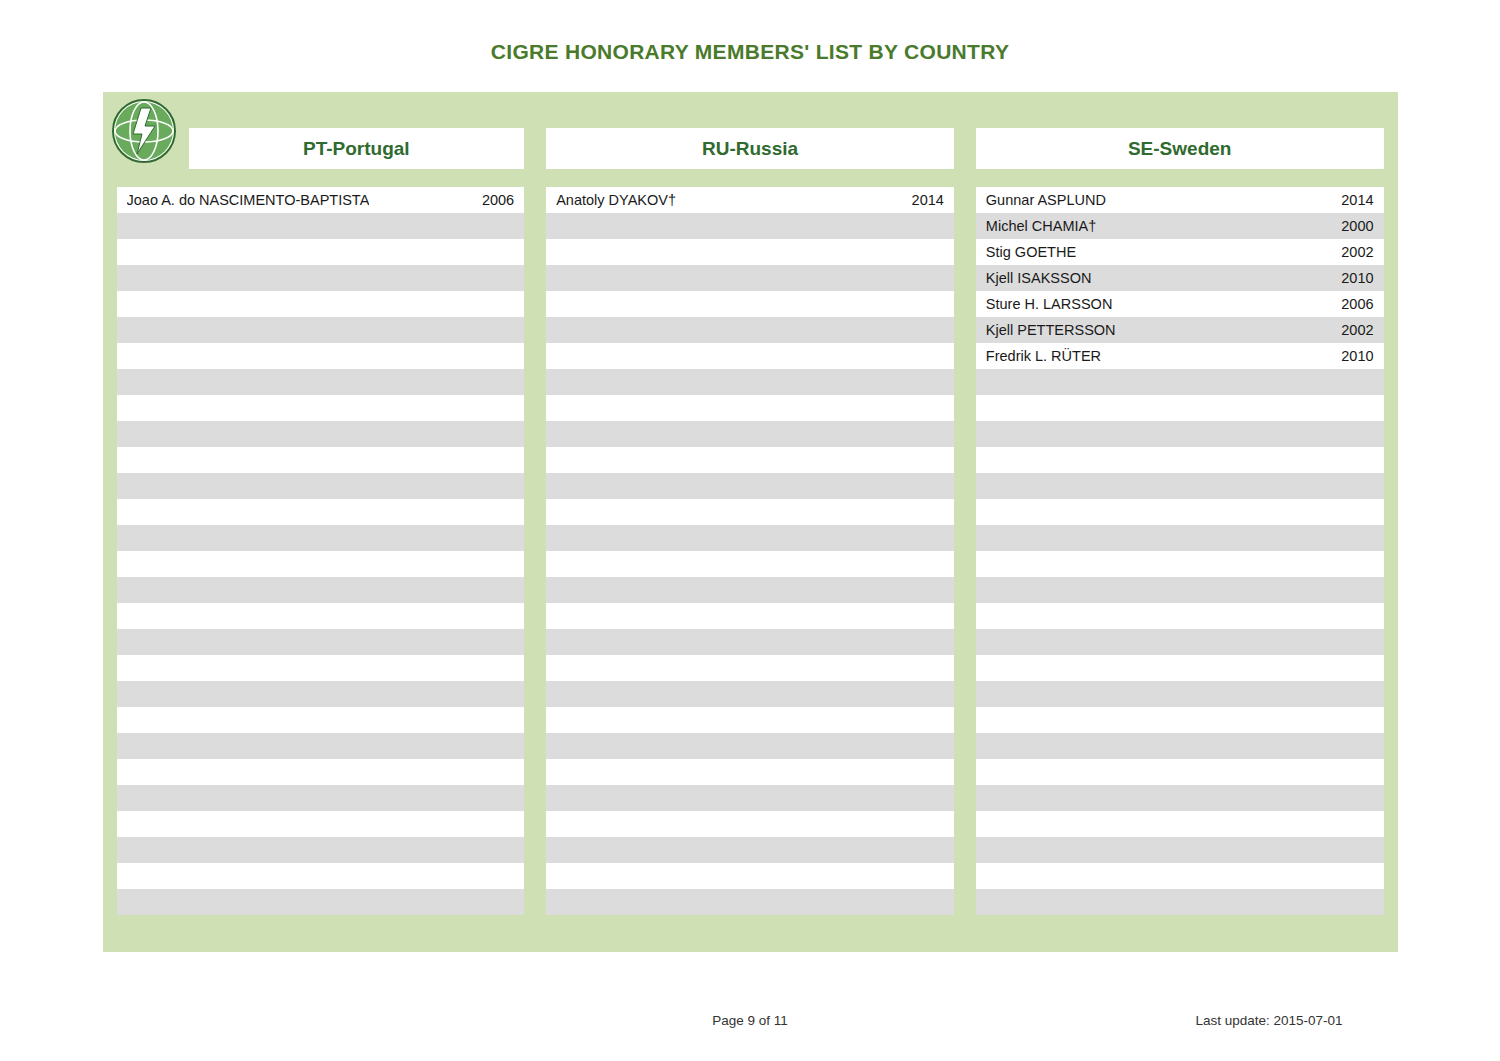CIGRE HONORARY MEMBERS' LIST BY COUNTRY
PT-Portugal
Joao A. do NASCIMENTO-BAPTISTA 2006
RU-Russia
Anatoly DYAKOV†2014
SE-Sweden
Gunnar ASPLUND 2014
Michel CHAMIA†2000
Stig GOETHE 2002
Kjell ISAKSSON 2010
Sture H. LARSSON 2006
Kjell PETTERSSON 2002
Fredrik L. RÜTER 2010
Page 9 of 11
Last update: 2015-07-01